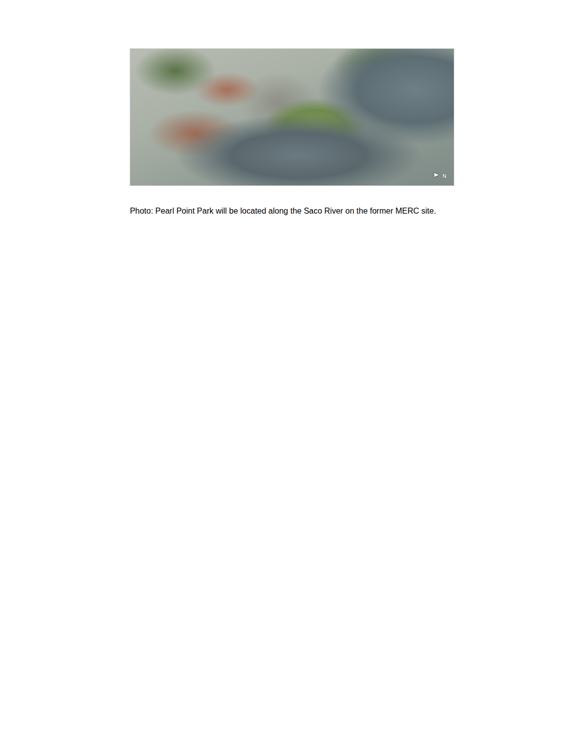Photo: Pearl Point Park will be located along the Saco River on the former MERC site.